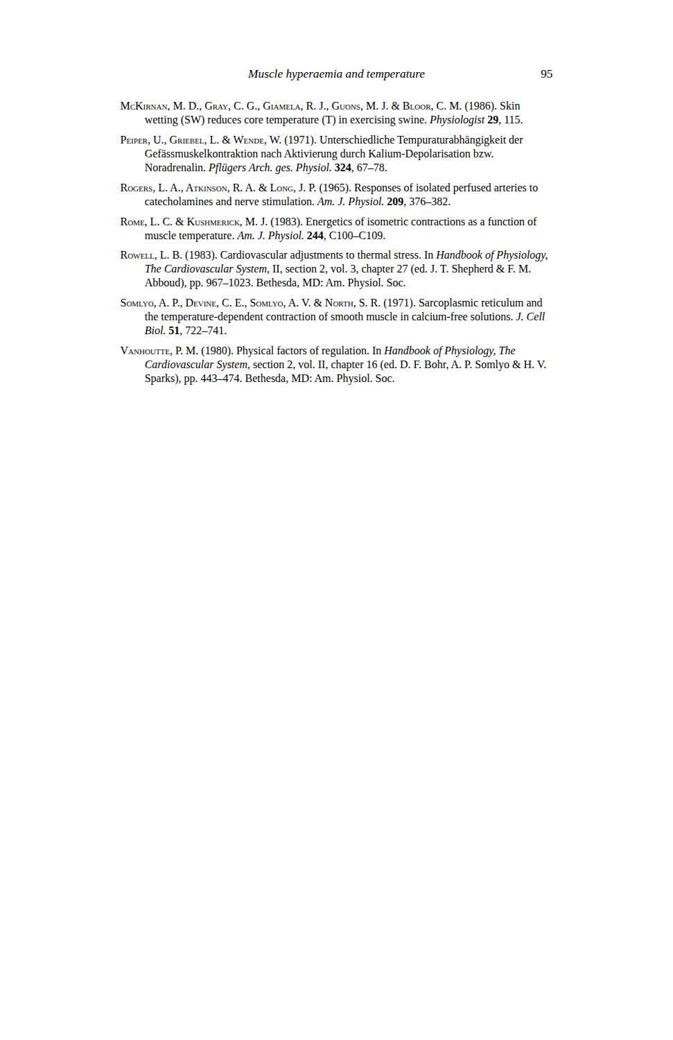Muscle hyperaemia and temperature 95
McKirnan, M. D., Gray, C. G., Giamela, R. J., Guons, M. J. & Bloor, C. M. (1986). Skin wetting (SW) reduces core temperature (T) in exercising swine. Physiologist 29, 115.
Peiper, U., Griebel, L. & Wende, W. (1971). Unterschiedliche Tempuraturabhängigkeit der Gefässmuskelkontraktion nach Aktivierung durch Kalium-Depolarisation bzw. Noradrenalin. Pflügers Arch. ges. Physiol. 324, 67–78.
Rogers, L. A., Atkinson, R. A. & Long, J. P. (1965). Responses of isolated perfused arteries to catecholamines and nerve stimulation. Am. J. Physiol. 209, 376–382.
Rome, L. C. & Kushmerick, M. J. (1983). Energetics of isometric contractions as a function of muscle temperature. Am. J. Physiol. 244, C100–C109.
Rowell, L. B. (1983). Cardiovascular adjustments to thermal stress. In Handbook of Physiology, The Cardiovascular System, II, section 2, vol. 3, chapter 27 (ed. J. T. Shepherd & F. M. Abboud), pp. 967–1023. Bethesda, MD: Am. Physiol. Soc.
Somlyo, A. P., Devine, C. E., Somlyo, A. V. & North, S. R. (1971). Sarcoplasmic reticulum and the temperature-dependent contraction of smooth muscle in calcium-free solutions. J. Cell Biol. 51, 722–741.
Vanhoutte, P. M. (1980). Physical factors of regulation. In Handbook of Physiology, The Cardiovascular System, section 2, vol. II, chapter 16 (ed. D. F. Bohr, A. P. Somlyo & H. V. Sparks), pp. 443–474. Bethesda, MD: Am. Physiol. Soc.